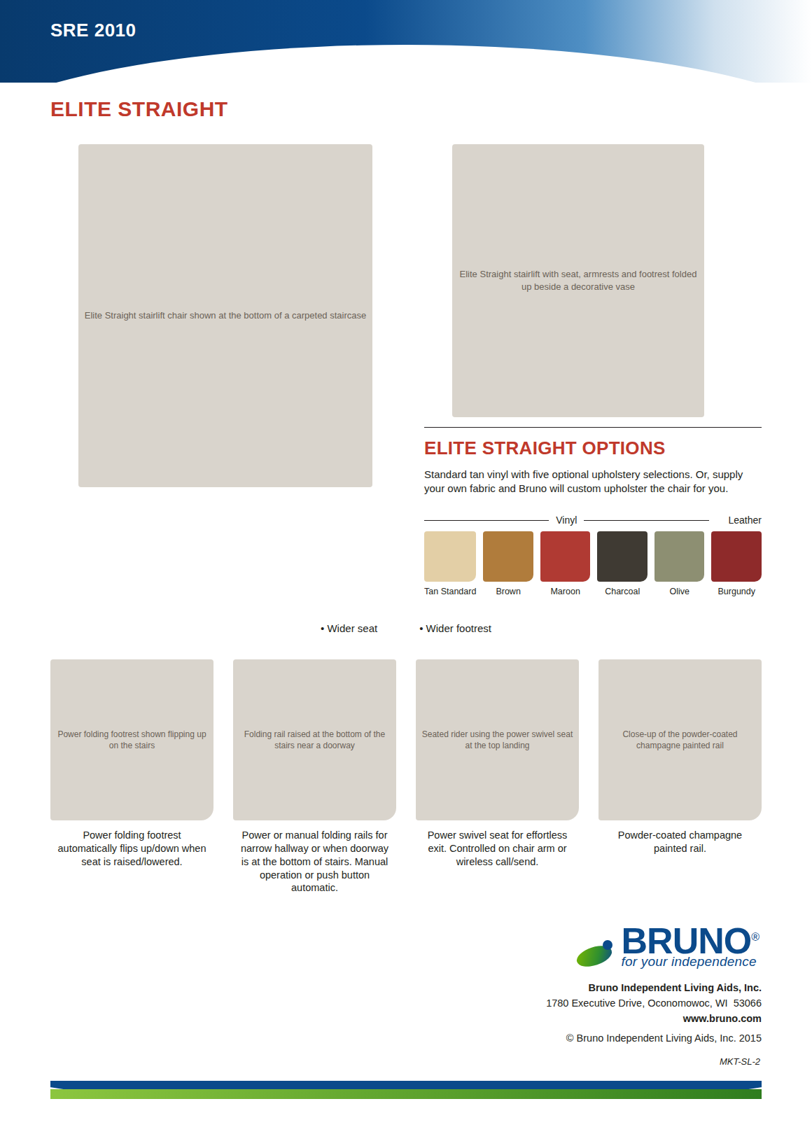SRE 2010
ELITE STRAIGHT
Elite Straight stairlift chair shown at the bottom of a carpeted staircase
Elite Straight stairlift with seat, armrests and footrest folded up beside a decorative vase
ELITE STRAIGHT OPTIONS
Standard tan vinyl with five optional upholstery selections. Or, supply your own fabric and Bruno will custom upholster the chair for you.
Vinyl
Leather
Tan Standard
Brown
Maroon
Charcoal
Olive
Burgundy
Wider seat Wider footrest
Power folding footrest shown flipping up on the stairs
Power folding footrest automatically flips up/down when seat is raised/lowered.
Folding rail raised at the bottom of the stairs near a doorway
Power or manual folding rails for narrow hallway or when doorway is at the bottom of stairs. Manual operation or push button automatic.
Seated rider using the power swivel seat at the top landing
Power swivel seat for effortless exit. Controlled on chair arm or wireless call/send.
Close-up of the powder-coated champagne painted rail
Powder-coated champagne painted rail.
BRUNO® for your independence
Bruno Independent Living Aids, Inc.
1780 Executive Drive, Oconomowoc, WI 53066
www.bruno.com
© Bruno Independent Living Aids, Inc. 2015
MKT-SL-2